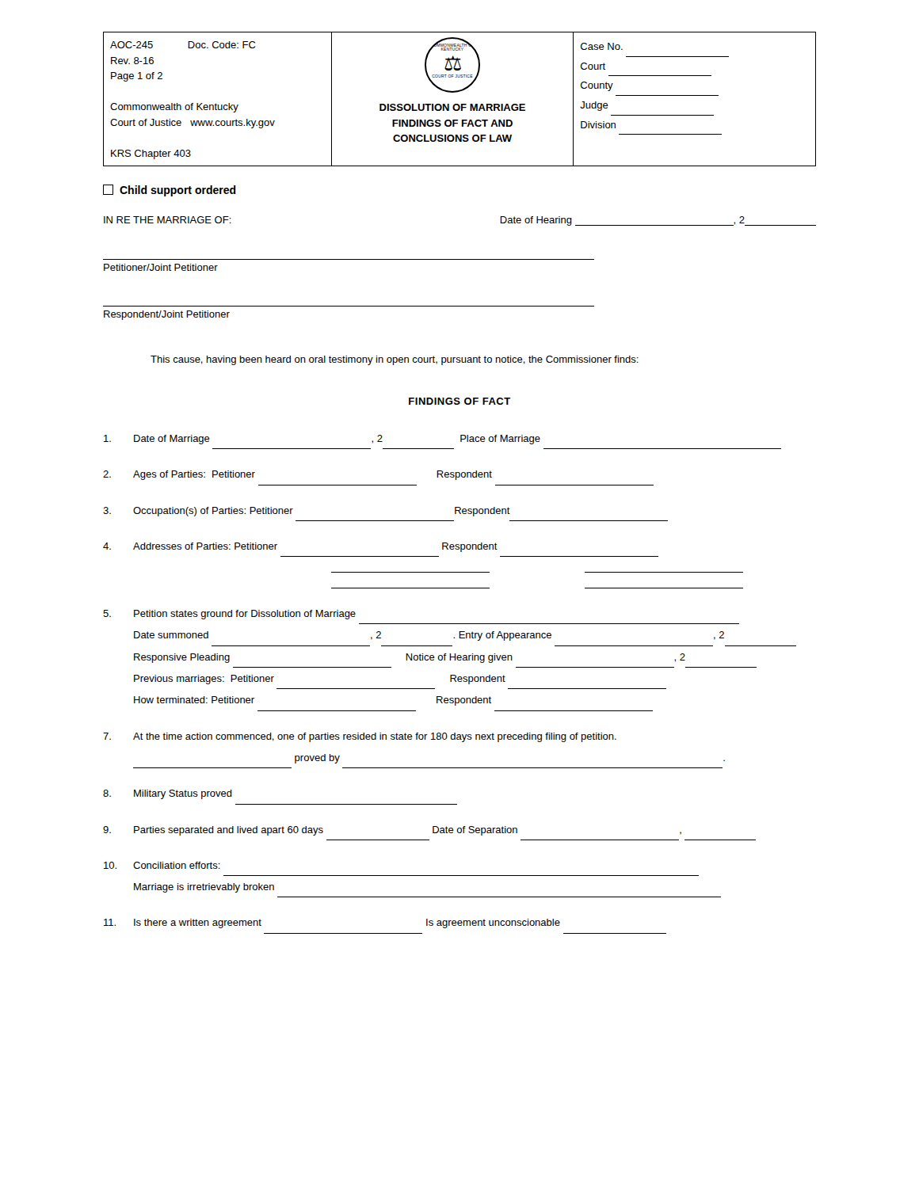| AOC-245 Doc. Code: FC Rev. 8-16 Page 1 of 2 Commonwealth of Kentucky Court of Justice www.courts.ky.gov KRS Chapter 403 | COMMONWEALTH OF KENTUCKY ⚖ COURT OF JUSTICE DISSOLUTION OF MARRIAGE FINDINGS OF FACT AND CONCLUSIONS OF LAW | Case No. Court County Judge Division |
Child support ordered
IN RE THE MARRIAGE OF:
Date of Hearing , 2
Petitioner/Joint Petitioner
Respondent/Joint Petitioner
This cause, having been heard on oral testimony in open court, pursuant to notice, the Commissioner finds:
FINDINGS OF FACT
1. Date of Marriage , 2 Place of Marriage
2. Ages of Parties: Petitioner Respondent
3. Occupation(s) of Parties: Petitioner Respondent
4. Addresses of Parties: Petitioner Respondent
5. Petition states ground for Dissolution of Marriage Date summoned , 2 . Entry of Appearance , 2 Responsive Pleading Notice of Hearing given , 2 Previous marriages: Petitioner Respondent How terminated: Petitioner Respondent
7. At the time action commenced, one of parties resided in state for 180 days next preceding filing of petition. proved by .
8. Military Status proved
9. Parties separated and lived apart 60 days Date of Separation ,
10. Conciliation efforts: Marriage is irretrievably broken
11. Is there a written agreement Is agreement unconscionable